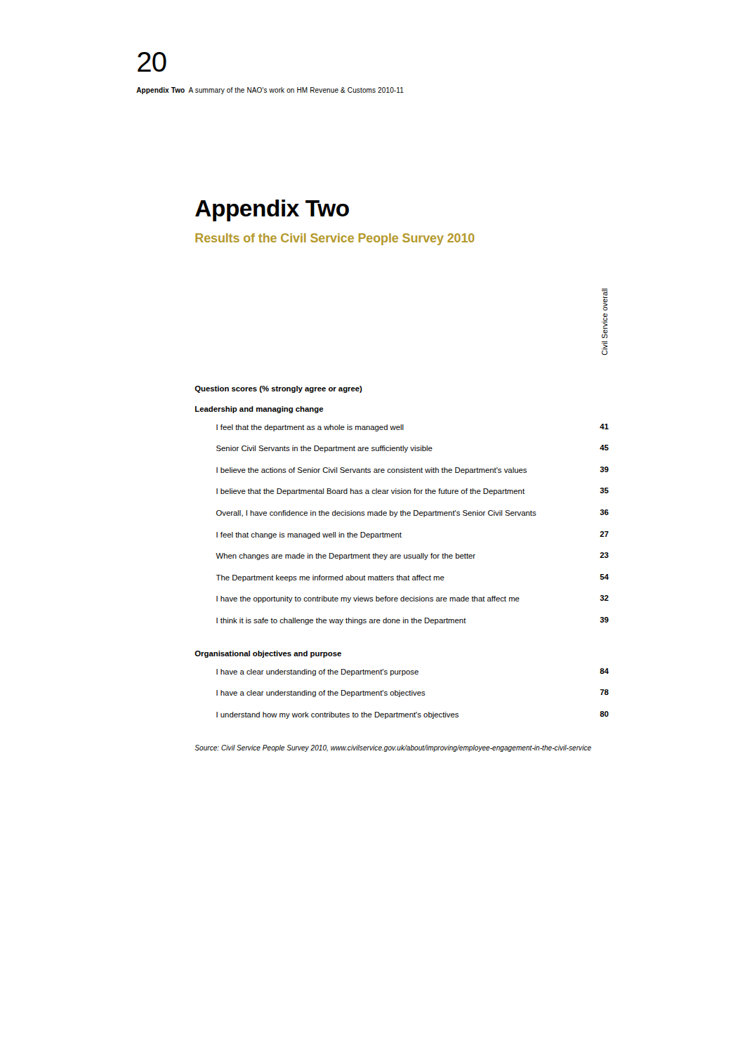20
Appendix Two A summary of the NAO's work on HM Revenue & Customs 2010-11
Appendix Two
Results of the Civil Service People Survey 2010
Civil Service overall
| Question scores (% strongly agree or agree) |
| Leadership and managing change |
| I feel that the department as a whole is managed well | 41 |
| Senior Civil Servants in the Department are sufficiently visible | 45 |
| I believe the actions of Senior Civil Servants are consistent with the Department's values | 39 |
| I believe that the Departmental Board has a clear vision for the future of the Department | 35 |
| Overall, I have confidence in the decisions made by the Department's Senior Civil Servants | 36 |
| I feel that change is managed well in the Department | 27 |
| When changes are made in the Department they are usually for the better | 23 |
| The Department keeps me informed about matters that affect me | 54 |
| I have the opportunity to contribute my views before decisions are made that affect me | 32 |
| I think it is safe to challenge the way things are done in the Department | 39 |
| Organisational objectives and purpose |
| I have a clear understanding of the Department's purpose | 84 |
| I have a clear understanding of the Department's objectives | 78 |
| I understand how my work contributes to the Department's objectives | 80 |
Source: Civil Service People Survey 2010, www.civilservice.gov.uk/about/improving/employee-engagement-in-the-civil-service